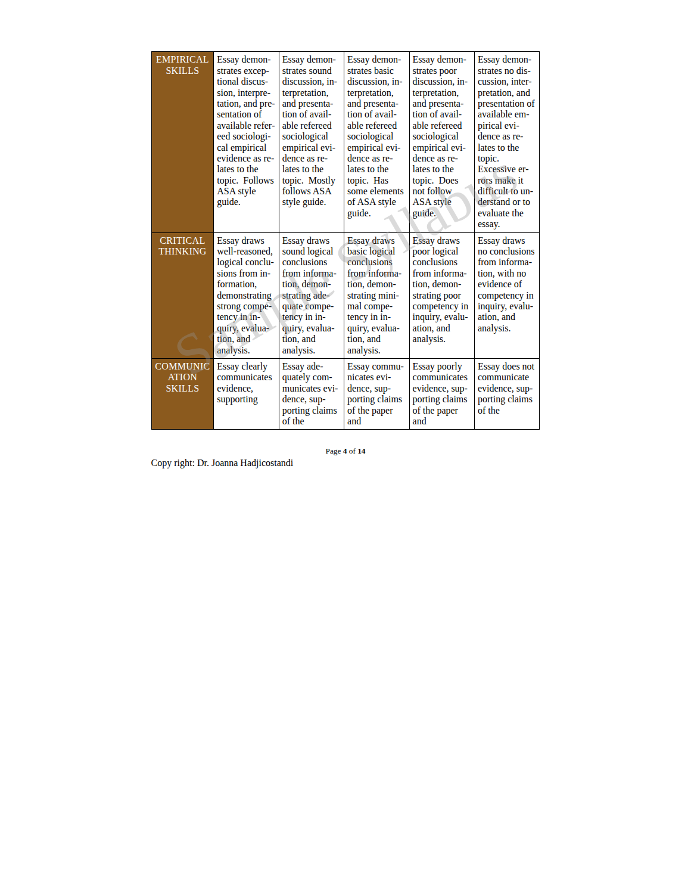Sample Syllabus
| EMPIRICAL SKILLS | Essay demonstrates exceptional discussion, interpretation, and presentation of available refereed sociological empirical evidence as relates to the topic. Follows ASA style guide. | Essay demonstrates sound discussion, interpretation, and presentation of available refereed sociological empirical evidence as relates to the topic. Mostly follows ASA style guide. | Essay demonstrates basic discussion, interpretation, and presentation of available refereed sociological empirical evidence as relates to the topic. Has some elements of ASA style guide. | Essay demonstrates poor discussion, interpretation, and presentation of available refereed sociological empirical evidence as relates to the topic. Does not follow ASA style guide. | Essay demonstrates no discussion, interpretation, and presentation of available empirical evidence as relates to the topic. Excessive errors make it difficult to understand or to evaluate the essay. |
| CRITICAL THINKING | Essay draws well-reasoned, logical conclusions from information, demonstrating strong competency in inquiry, evaluation, and analysis. | Essay draws sound logical conclusions from information, demonstrating adequate competency in inquiry, evaluation, and analysis. | Essay draws basic logical conclusions from information, demonstrating minimal competency in inquiry, evaluation, and analysis. | Essay draws poor logical conclusions from information, demonstrating poor competency in inquiry, evaluation, and analysis. | Essay draws no conclusions from information, with no evidence of competency in inquiry, evaluation, and analysis. |
| COMMUNICATION SKILLS | Essay clearly communicates evidence, supporting | Essay adequately communicates evidence, supporting claims of the | Essay communicates evidence, supporting claims of the paper and | Essay poorly communicates evidence, supporting claims of the paper and | Essay does not communicate evidence, supporting claims of the |
Page 4 of 14
Copy right: Dr. Joanna Hadjicostandi